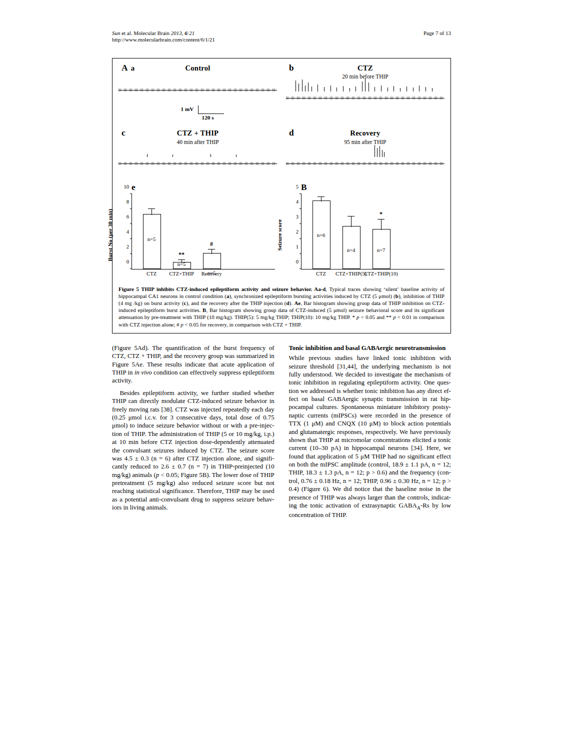Sun et al. Molecular Brain 2013, 6:21
http://www.molecularbrain.com/content/6/1/21
Page 7 of 13
A a
Control
1 mV
120 s
b
CTZ
20 min before THIP
c
CTZ + THIP
40 min after THIP
d
Recovery
95 min after THIP
e
Burst No (per 30 min)
0
2
4
6
8
10
n=5
CTZ
**
n=5
CTZ+THIP
#
n=5
Recovery
B
Seizure score
0
1
2
3
4
5
n=6
CTZ
n=4
CTZ+THIP(5)
*
n=7
CTZ+THIP(10)
Figure 5 THIP inhibits CTZ-induced epileptiform activity and seizure behavior. Aa-d, Typical traces showing ‘silent’ baseline activity of hippocampal CA1 neurons in control condition (a), synchronized epileptiform bursting activities induced by CTZ (5 μmol) (b), inhibition of THIP (4 mg /kg) on burst activity (c), and the recovery after the THIP injection (d). Ae, Bar histogram showing group data of THIP inhibition on CTZ-induced epileptiform burst activities. B, Bar histogram showing group data of CTZ-induced (5 μmol) seizure behavioral score and its significant attenuation by pre-treatment with THIP (10 mg/kg). THIP(5): 5 mg/kg THIP; THIP(10): 10 mg/kg THIP. * p < 0.05 and ** p < 0.01 in comparison with CTZ injection alone; # p < 0.05 for recovery, in comparison with CTZ + THIP.
(Figure 5Ad). The quantification of the burst frequency of CTZ, CTZ + THIP, and the recovery group was summarized in Figure 5Ae. These results indicate that acute application of THIP in in vivo condition can effectively suppress epileptiform activity.
Besides epileptiform activity, we further studied whether THIP can directly modulate CTZ-induced seizure behavior in freely moving rats [38]. CTZ was injected repeatedly each day (0.25 μmol i.c.v. for 3 consecutive days, total dose of 0.75 μmol) to induce seizure behavior without or with a pre-injection of THIP. The administration of THIP (5 or 10 mg/kg, i.p.) at 10 min before CTZ injection dose-dependently attenuated the convulsant seizures induced by CTZ. The seizure score was 4.5 ± 0.3 (n = 6) after CTZ injection alone, and significantly reduced to 2.6 ± 0.7 (n = 7) in THIP-preinjected (10 mg/kg) animals (p < 0.05; Figure 5B). The lower dose of THIP pretreatment (5 mg/kg) also reduced seizure score but not reaching statistical significance. Therefore, THIP may be used as a potential anti-convulsant drug to suppress seizure behaviors in living animals.
Tonic inhibition and basal GABAergic neurotransmission
While previous studies have linked tonic inhibition with seizure threshold [31,44], the underlying mechanism is not fully understood. We decided to investigate the mechanism of tonic inhibition in regulating epileptiform activity. One question we addressed is whether tonic inhibition has any direct effect on basal GABAergic synaptic transmission in rat hippocampal cultures. Spontaneous miniature inhibitory postsynaptic currents (mIPSCs) were recorded in the presence of TTX (1 μM) and CNQX (10 μM) to block action potentials and glutamatergic responses, respectively. We have previously shown that THIP at micromolar concentrations elicited a tonic current (10–30 pA) in hippocampal neurons [34]. Here, we found that application of 5 μM THIP had no significant effect on both the mIPSC amplitude (control, 18.9 ± 1.1 pA, n = 12; THIP, 18.3 ± 1.3 pA, n = 12; p > 0.6) and the frequency (control, 0.76 ± 0.18 Hz, n = 12; THIP, 0.96 ± 0.30 Hz, n = 12; p > 0.4) (Figure 6). We did notice that the baseline noise in the presence of THIP was always larger than the controls, indicating the tonic activation of extrasynaptic GABAA-Rs by low concentration of THIP.